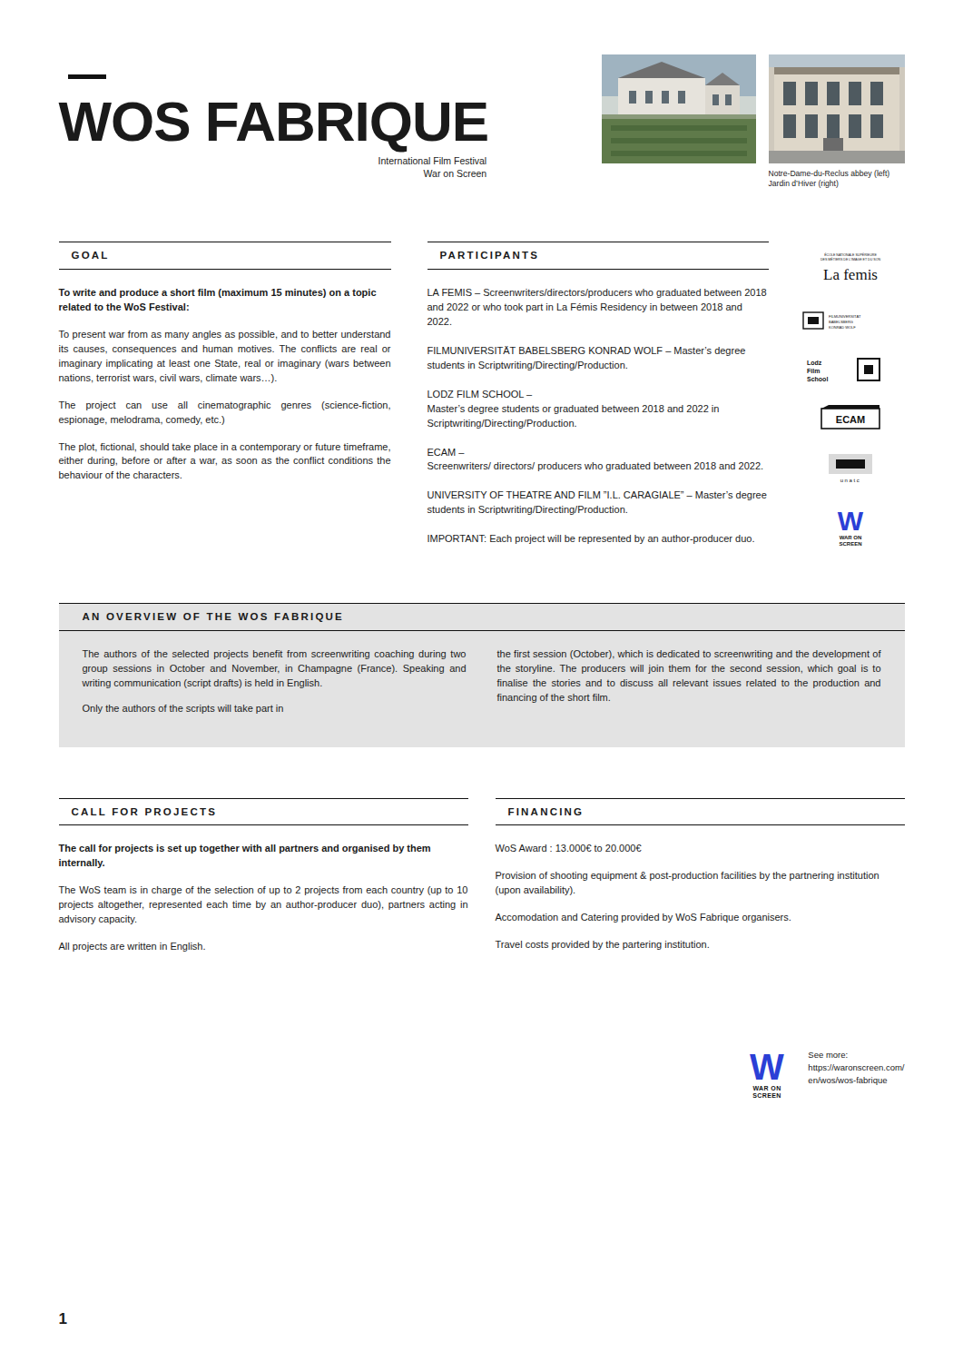WOS Fabrique
International Film Festival
War on Screen
Notre-Dame-du-Reclus abbey (left)
Jardin d’Hiver (right)
Goal
To write and produce a short film (maximum 15 minutes) on a topic related to the WoS Festival:
To present war from as many angles as possible, and to better understand its causes, consequences and human motives. The conflicts are real or imaginary implicating at least one State, real or imaginary (wars between nations, terrorist wars, civil wars, climate wars…).
The project can use all cinematographic genres (science-fiction, espionage, melodrama, comedy, etc.)
The plot, fictional, should take place in a contemporary or future timeframe, either during, before or after a war, as soon as the conflict conditions the behaviour of the characters.
Participants
LA FEMIS – Screenwriters/directors/producers who graduated between 2018 and 2022 or who took part in La Fémis Residency in between 2018 and 2022.
FILMUNIVERSITÄT BABELSBERG KONRAD WOLF – Master’s degree students in Scriptwriting/Directing/Production.
LODZ FILM SCHOOL –
Master’s degree students or graduated between 2018 and 2022 in Scriptwriting/Directing/Production.
ECAM –
Screenwriters/ directors/ producers who graduated between 2018 and 2022.
UNIVERSITY OF THEATRE AND FILM ”I.L. CARAGIALE” – Master’s degree students in Scriptwriting/Directing/Production.
IMPORTANT: Each project will be represented by an author-producer duo.
ÉCOLE NATIONALE SUPÉRIEURE DES MÉTIERS DE L'IMAGE ET DU SON La femis
FILMUNIVERSITÄT BABELSBERG KONRAD WOLF
Lodz Film School
ECAM
unatc
W WAR ON SCREEN
An overview of the WoS Fabrique
The authors of the selected projects benefit from screenwriting coaching during two group sessions in October and November, in Champagne (France). Speaking and writing communication (script drafts) is held in English.
Only the authors of the scripts will take part in
the first session (October), which is dedicated to screenwriting and the development of the storyline. The producers will join them for the second session, which goal is to finalise the stories and to discuss all relevant issues related to the production and financing of the short film.
Call for projects
The call for projects is set up together with all partners and organised by them internally.
The WoS team is in charge of the selection of up to 2 projects from each country (up to 10 projects altogether, represented each time by an author-producer duo), partners acting in advisory capacity.
All projects are written in English.
Financing
WoS Award : 13.000€ to 20.000€
Provision of shooting equipment & post-production facilities by the partnering institution (upon availability).
Accomodation and Catering provided by WoS Fabrique organisers.
Travel costs provided by the partering institution.
W WAR ON SCREEN
See more:
https://waronscreen.com/
en/wos/wos-fabrique
1